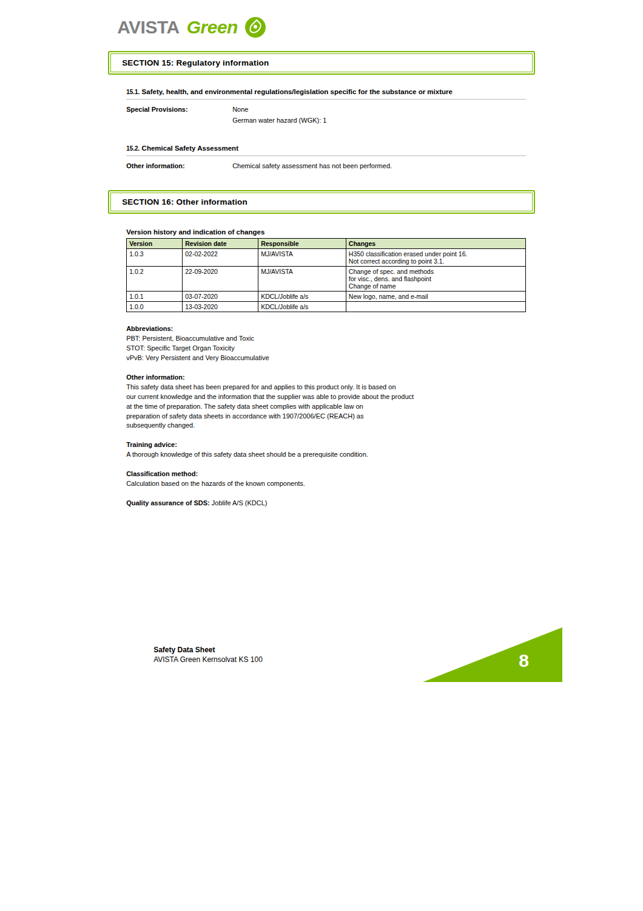AVISTA Green
SECTION 15: Regulatory information
15.1. Safety, health, and environmental regulations/legislation specific for the substance or mixture
Special Provisions:
None
German water hazard (WGK): 1
15.2. Chemical Safety Assessment
Other information:
Chemical safety assessment has not been performed.
SECTION 16: Other information
Version history and indication of changes
| Version | Revision date | Responsible | Changes |
| --- | --- | --- | --- |
| 1.0.3 | 02-02-2022 | MJ/AVISTA | H350 classification erased under point 16. Not correct according to point 3.1. |
| 1.0.2 | 22-09-2020 | MJ/AVISTA | Change of spec. and methods for visc., dens. and flashpoint Change of name |
| 1.0.1 | 03-07-2020 | KDCL/Joblife a/s | New logo, name, and e-mail |
| 1.0.0 | 13-03-2020 | KDCL/Joblife a/s | |
Abbreviations:
PBT: Persistent, Bioaccumulative and Toxic
STOT: Specific Target Organ Toxicity
vPvB: Very Persistent and Very Bioaccumulative
Other information:
This safety data sheet has been prepared for and applies to this product only. It is based on
our current knowledge and the information that the supplier was able to provide about the product
at the time of preparation. The safety data sheet complies with applicable law on
preparation of safety data sheets in accordance with 1907/2006/EC (REACH) as
subsequently changed.
Training advice:
A thorough knowledge of this safety data sheet should be a prerequisite condition.
Classification method:
Calculation based on the hazards of the known components.
Quality assurance of SDS: Joblife A/S (KDCL)
Safety Data Sheet
AVISTA Green Kernsolvat KS 100
8